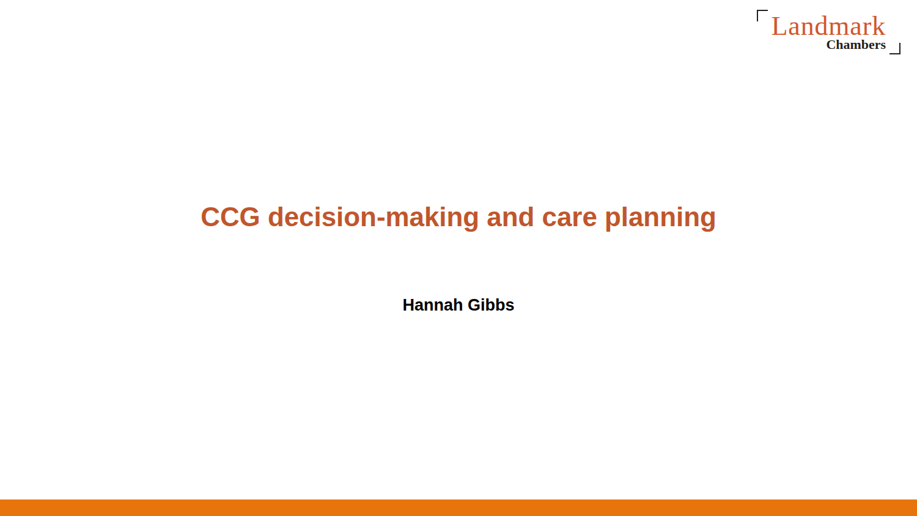Landmark Chambers
CCG decision-making and care planning
Hannah Gibbs